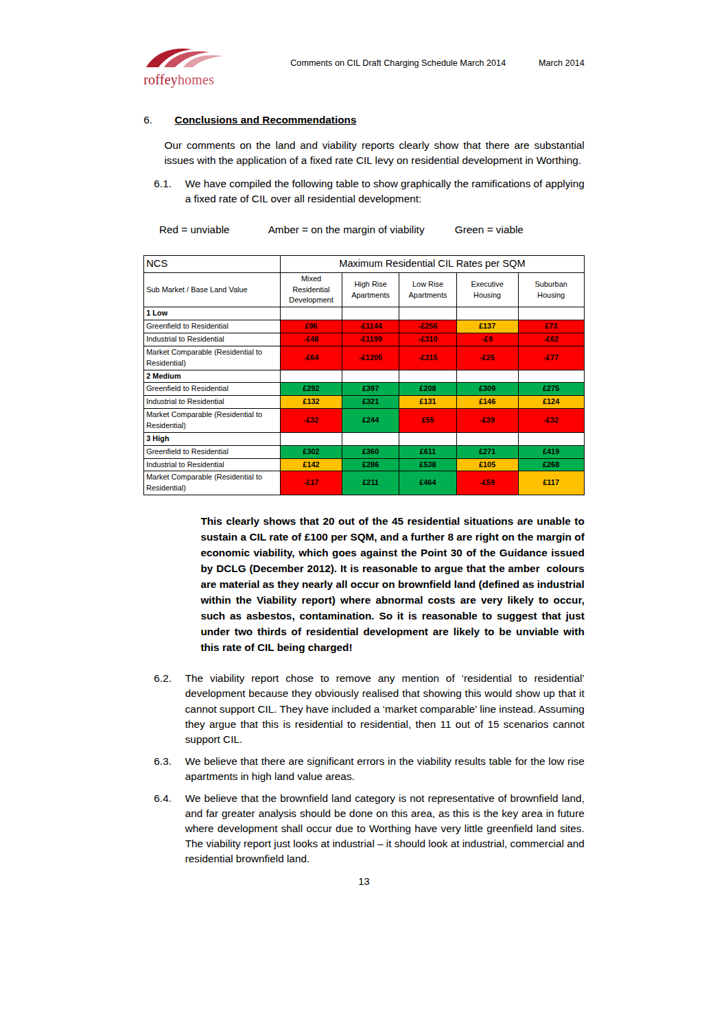roffeyhomes
Comments on CIL Draft Charging Schedule March 2014
March 2014
6.
Conclusions and Recommendations
Our comments on the land and viability reports clearly show that there are substantial issues with the application of a fixed rate CIL levy on residential development in Worthing.
6.1. We have compiled the following table to show graphically the ramifications of applying a fixed rate of CIL over all residential development:
Red = unviable Amber = on the margin of viability Green = viable
| NCS | Maximum Residential CIL Rates per SQM |
| Sub Market / Base Land Value | Mixed Residential Development | High Rise Apartments | Low Rise Apartments | Executive Housing | Suburban Housing |
| 1 Low | | | | | |
| Greenfield to Residential | £96 | -£1144 | -£256 | £137 | £73 |
| Industrial to Residential | -£48 | -£1199 | -£310 | -£9 | -£62 |
| Market Comparable (Residential to Residential) | -£64 | -£1205 | -£315 | -£25 | -£77 |
| 2 Medium | | | | | |
| Greenfield to Residential | £292 | £397 | £208 | £309 | £275 |
| Industrial to Residential | £132 | £321 | £131 | £146 | £124 |
| Market Comparable (Residential to Residential) | -£32 | £244 | £55 | -£39 | -£32 |
| 3 High | | | | | |
| Greenfield to Residential | £302 | £360 | £611 | £271 | £419 |
| Industrial to Residential | £142 | £286 | £538 | £105 | £268 |
| Market Comparable (Residential to Residential) | -£17 | £211 | £464 | -£59 | £117 |
This clearly shows that 20 out of the 45 residential situations are unable to sustain a CIL rate of £100 per SQM, and a further 8 are right on the margin of economic viability, which goes against the Point 30 of the Guidance issued by DCLG (December 2012). It is reasonable to argue that the amber colours are material as they nearly all occur on brownfield land (defined as industrial within the Viability report) where abnormal costs are very likely to occur, such as asbestos, contamination. So it is reasonable to suggest that just under two thirds of residential development are likely to be unviable with this rate of CIL being charged!
6.2. The viability report chose to remove any mention of ‘residential to residential’ development because they obviously realised that showing this would show up that it cannot support CIL. They have included a ‘market comparable’ line instead. Assuming they argue that this is residential to residential, then 11 out of 15 scenarios cannot support CIL.
6.3. We believe that there are significant errors in the viability results table for the low rise apartments in high land value areas.
6.4. We believe that the brownfield land category is not representative of brownfield land, and far greater analysis should be done on this area, as this is the key area in future where development shall occur due to Worthing have very little greenfield land sites. The viability report just looks at industrial – it should look at industrial, commercial and residential brownfield land.
13